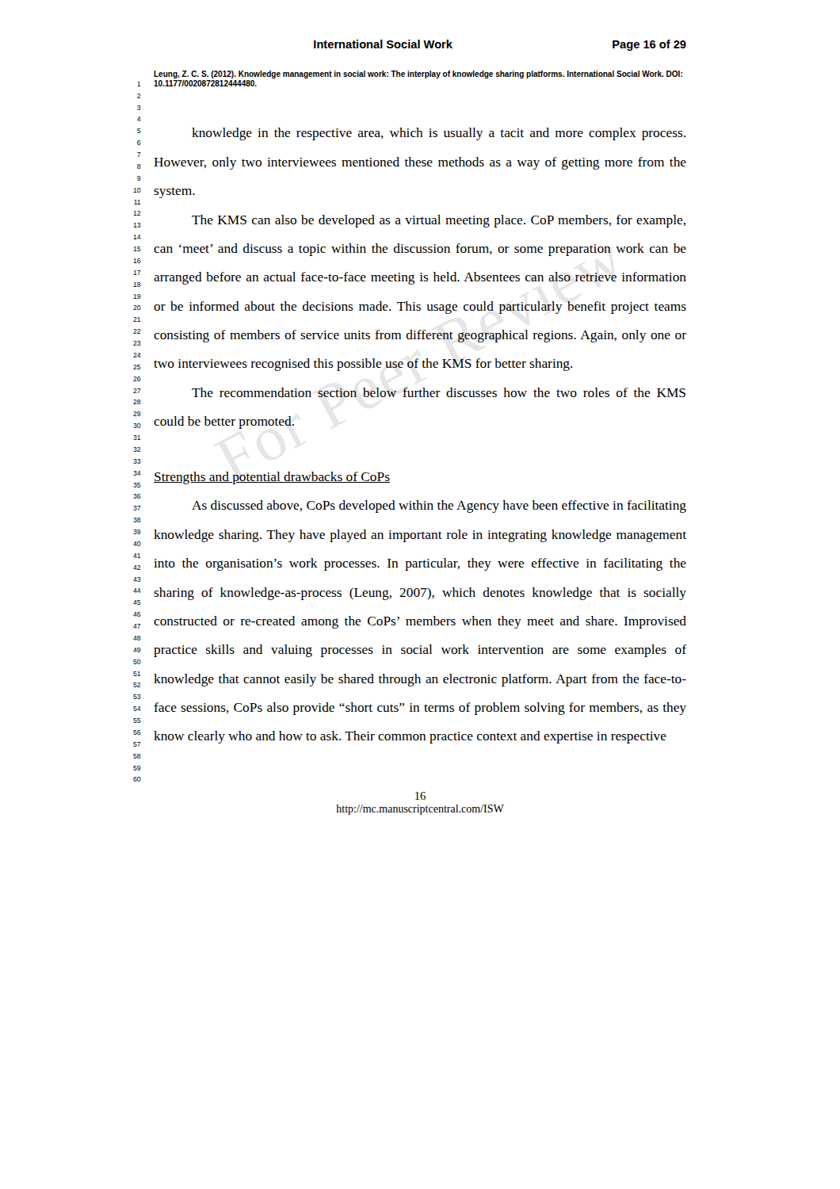International Social Work Page 16 of 29
Leung, Z. C. S. (2012). Knowledge management in social work: The interplay of knowledge sharing platforms. International Social Work. DOI: 10.1177/0020872812444480.
1
2
3
4
5
6
7
8
9
10
11
12
13
14
15
16
17
18
19
20
21
22
23
24
25
26
27
28
29
30
31
32
33
34
35
36
37
38
39
40
41
42
43
44
45
46
47
48
49
50
51
52
53
54
55
56
57
58
59
60
For Peer Review
knowledge in the respective area, which is usually a tacit and more complex process. However, only two interviewees mentioned these methods as a way of getting more from the system.
The KMS can also be developed as a virtual meeting place. CoP members, for example, can ‘meet’ and discuss a topic within the discussion forum, or some preparation work can be arranged before an actual face-to-face meeting is held. Absentees can also retrieve information or be informed about the decisions made. This usage could particularly benefit project teams consisting of members of service units from different geographical regions. Again, only one or two interviewees recognised this possible use of the KMS for better sharing.
The recommendation section below further discusses how the two roles of the KMS could be better promoted.
Strengths and potential drawbacks of CoPs
As discussed above, CoPs developed within the Agency have been effective in facilitating knowledge sharing. They have played an important role in integrating knowledge management into the organisation’s work processes. In particular, they were effective in facilitating the sharing of knowledge-as-process (Leung, 2007), which denotes knowledge that is socially constructed or re-created among the CoPs’ members when they meet and share. Improvised practice skills and valuing processes in social work intervention are some examples of knowledge that cannot easily be shared through an electronic platform. Apart from the face-to-face sessions, CoPs also provide “short cuts” in terms of problem solving for members, as they know clearly who and how to ask. Their common practice context and expertise in respective
16 http://mc.manuscriptcentral.com/ISW